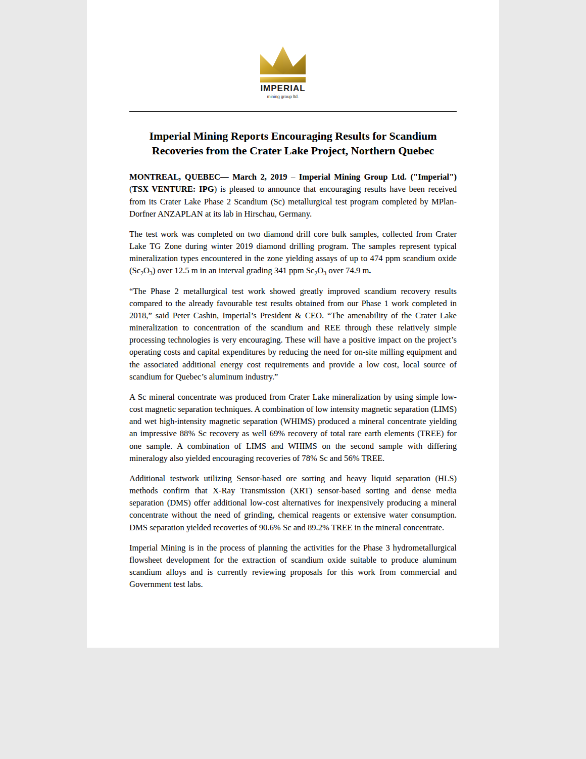IMPERIAL mining group ltd.
Imperial Mining Reports Encouraging Results for Scandium
Recoveries from the Crater Lake Project, Northern Quebec
MONTREAL, QUEBEC— March 2, 2019 – Imperial Mining Group Ltd. ("Imperial") (TSX VENTURE: IPG) is pleased to announce that encouraging results have been received from its Crater Lake Phase 2 Scandium (Sc) metallurgical test program completed by MPlan-Dorfner ANZAPLAN at its lab in Hirschau, Germany.
The test work was completed on two diamond drill core bulk samples, collected from Crater Lake TG Zone during winter 2019 diamond drilling program. The samples represent typical mineralization types encountered in the zone yielding assays of up to 474 ppm scandium oxide (Sc2O3) over 12.5 m in an interval grading 341 ppm Sc2O3 over 74.9 m.
“The Phase 2 metallurgical test work showed greatly improved scandium recovery results compared to the already favourable test results obtained from our Phase 1 work completed in 2018,” said Peter Cashin, Imperial’s President & CEO. “The amenability of the Crater Lake mineralization to concentration of the scandium and REE through these relatively simple processing technologies is very encouraging. These will have a positive impact on the project’s operating costs and capital expenditures by reducing the need for on-site milling equipment and the associated additional energy cost requirements and provide a low cost, local source of scandium for Quebec’s aluminum industry.”
A Sc mineral concentrate was produced from Crater Lake mineralization by using simple low-cost magnetic separation techniques. A combination of low intensity magnetic separation (LIMS) and wet high-intensity magnetic separation (WHIMS) produced a mineral concentrate yielding an impressive 88% Sc recovery as well 69% recovery of total rare earth elements (TREE) for one sample. A combination of LIMS and WHIMS on the second sample with differing mineralogy also yielded encouraging recoveries of 78% Sc and 56% TREE.
Additional testwork utilizing Sensor-based ore sorting and heavy liquid separation (HLS) methods confirm that X-Ray Transmission (XRT) sensor-based sorting and dense media separation (DMS) offer additional low-cost alternatives for inexpensively producing a mineral concentrate without the need of grinding, chemical reagents or extensive water consumption. DMS separation yielded recoveries of 90.6% Sc and 89.2% TREE in the mineral concentrate.
Imperial Mining is in the process of planning the activities for the Phase 3 hydrometallurgical flowsheet development for the extraction of scandium oxide suitable to produce aluminum scandium alloys and is currently reviewing proposals for this work from commercial and Government test labs.